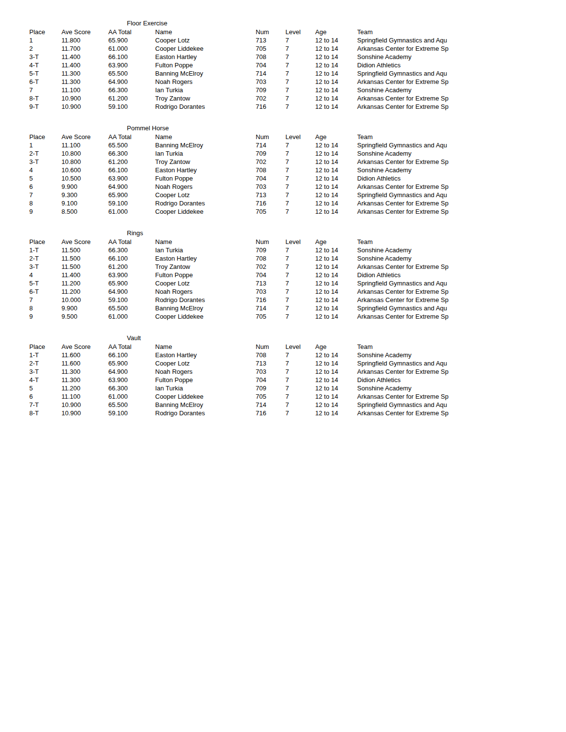Floor Exercise
| Place | Ave Score | AA Total | Name | Num | Level | Age | Team |
| --- | --- | --- | --- | --- | --- | --- | --- |
| 1 | 11.800 | 65.900 | Cooper Lotz | 713 | 7 | 12 to 14 | Springfield Gymnastics and Aqu |
| 2 | 11.700 | 61.000 | Cooper Liddekee | 705 | 7 | 12 to 14 | Arkansas Center for Extreme Sp |
| 3-T | 11.400 | 66.100 | Easton Hartley | 708 | 7 | 12 to 14 | Sonshine Academy |
| 4-T | 11.400 | 63.900 | Fulton Poppe | 704 | 7 | 12 to 14 | Didion Athletics |
| 5-T | 11.300 | 65.500 | Banning McElroy | 714 | 7 | 12 to 14 | Springfield Gymnastics and Aqu |
| 6-T | 11.300 | 64.900 | Noah Rogers | 703 | 7 | 12 to 14 | Arkansas Center for Extreme Sp |
| 7 | 11.100 | 66.300 | Ian Turkia | 709 | 7 | 12 to 14 | Sonshine Academy |
| 8-T | 10.900 | 61.200 | Troy Zantow | 702 | 7 | 12 to 14 | Arkansas Center for Extreme Sp |
| 9-T | 10.900 | 59.100 | Rodrigo Dorantes | 716 | 7 | 12 to 14 | Arkansas Center for Extreme Sp |
Pommel Horse
| Place | Ave Score | AA Total | Name | Num | Level | Age | Team |
| --- | --- | --- | --- | --- | --- | --- | --- |
| 1 | 11.100 | 65.500 | Banning McElroy | 714 | 7 | 12 to 14 | Springfield Gymnastics and Aqu |
| 2-T | 10.800 | 66.300 | Ian Turkia | 709 | 7 | 12 to 14 | Sonshine Academy |
| 3-T | 10.800 | 61.200 | Troy Zantow | 702 | 7 | 12 to 14 | Arkansas Center for Extreme Sp |
| 4 | 10.600 | 66.100 | Easton Hartley | 708 | 7 | 12 to 14 | Sonshine Academy |
| 5 | 10.500 | 63.900 | Fulton Poppe | 704 | 7 | 12 to 14 | Didion Athletics |
| 6 | 9.900 | 64.900 | Noah Rogers | 703 | 7 | 12 to 14 | Arkansas Center for Extreme Sp |
| 7 | 9.300 | 65.900 | Cooper Lotz | 713 | 7 | 12 to 14 | Springfield Gymnastics and Aqu |
| 8 | 9.100 | 59.100 | Rodrigo Dorantes | 716 | 7 | 12 to 14 | Arkansas Center for Extreme Sp |
| 9 | 8.500 | 61.000 | Cooper Liddekee | 705 | 7 | 12 to 14 | Arkansas Center for Extreme Sp |
Rings
| Place | Ave Score | AA Total | Name | Num | Level | Age | Team |
| --- | --- | --- | --- | --- | --- | --- | --- |
| 1-T | 11.500 | 66.300 | Ian Turkia | 709 | 7 | 12 to 14 | Sonshine Academy |
| 2-T | 11.500 | 66.100 | Easton Hartley | 708 | 7 | 12 to 14 | Sonshine Academy |
| 3-T | 11.500 | 61.200 | Troy Zantow | 702 | 7 | 12 to 14 | Arkansas Center for Extreme Sp |
| 4 | 11.400 | 63.900 | Fulton Poppe | 704 | 7 | 12 to 14 | Didion Athletics |
| 5-T | 11.200 | 65.900 | Cooper Lotz | 713 | 7 | 12 to 14 | Springfield Gymnastics and Aqu |
| 6-T | 11.200 | 64.900 | Noah Rogers | 703 | 7 | 12 to 14 | Arkansas Center for Extreme Sp |
| 7 | 10.000 | 59.100 | Rodrigo Dorantes | 716 | 7 | 12 to 14 | Arkansas Center for Extreme Sp |
| 8 | 9.900 | 65.500 | Banning McElroy | 714 | 7 | 12 to 14 | Springfield Gymnastics and Aqu |
| 9 | 9.500 | 61.000 | Cooper Liddekee | 705 | 7 | 12 to 14 | Arkansas Center for Extreme Sp |
Vault
| Place | Ave Score | AA Total | Name | Num | Level | Age | Team |
| --- | --- | --- | --- | --- | --- | --- | --- |
| 1-T | 11.600 | 66.100 | Easton Hartley | 708 | 7 | 12 to 14 | Sonshine Academy |
| 2-T | 11.600 | 65.900 | Cooper Lotz | 713 | 7 | 12 to 14 | Springfield Gymnastics and Aqu |
| 3-T | 11.300 | 64.900 | Noah Rogers | 703 | 7 | 12 to 14 | Arkansas Center for Extreme Sp |
| 4-T | 11.300 | 63.900 | Fulton Poppe | 704 | 7 | 12 to 14 | Didion Athletics |
| 5 | 11.200 | 66.300 | Ian Turkia | 709 | 7 | 12 to 14 | Sonshine Academy |
| 6 | 11.100 | 61.000 | Cooper Liddekee | 705 | 7 | 12 to 14 | Arkansas Center for Extreme Sp |
| 7-T | 10.900 | 65.500 | Banning McElroy | 714 | 7 | 12 to 14 | Springfield Gymnastics and Aqu |
| 8-T | 10.900 | 59.100 | Rodrigo Dorantes | 716 | 7 | 12 to 14 | Arkansas Center for Extreme Sp |